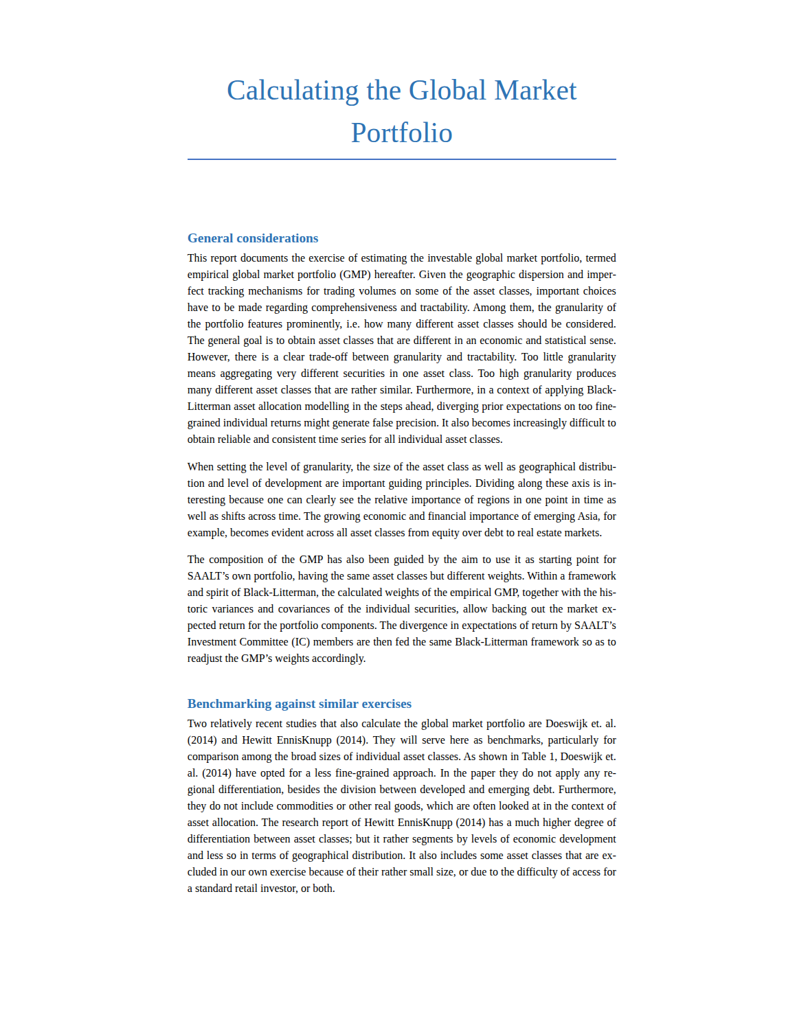Calculating the Global Market Portfolio
General considerations
This report documents the exercise of estimating the investable global market portfolio, termed empirical global market portfolio (GMP) hereafter. Given the geographic dispersion and imperfect tracking mechanisms for trading volumes on some of the asset classes, important choices have to be made regarding comprehensiveness and tractability. Among them, the granularity of the portfolio features prominently, i.e. how many different asset classes should be considered. The general goal is to obtain asset classes that are different in an economic and statistical sense. However, there is a clear trade-off between granularity and tractability. Too little granularity means aggregating very different securities in one asset class. Too high granularity produces many different asset classes that are rather similar. Furthermore, in a context of applying Black-Litterman asset allocation modelling in the steps ahead, diverging prior expectations on too fine-grained individual returns might generate false precision. It also becomes increasingly difficult to obtain reliable and consistent time series for all individual asset classes.
When setting the level of granularity, the size of the asset class as well as geographical distribution and level of development are important guiding principles. Dividing along these axis is interesting because one can clearly see the relative importance of regions in one point in time as well as shifts across time. The growing economic and financial importance of emerging Asia, for example, becomes evident across all asset classes from equity over debt to real estate markets.
The composition of the GMP has also been guided by the aim to use it as starting point for SAALT’s own portfolio, having the same asset classes but different weights. Within a framework and spirit of Black-Litterman, the calculated weights of the empirical GMP, together with the historic variances and covariances of the individual securities, allow backing out the market expected return for the portfolio components. The divergence in expectations of return by SAALT’s Investment Committee (IC) members are then fed the same Black-Litterman framework so as to readjust the GMP’s weights accordingly.
Benchmarking against similar exercises
Two relatively recent studies that also calculate the global market portfolio are Doeswijk et. al. (2014) and Hewitt EnnisKnupp (2014). They will serve here as benchmarks, particularly for comparison among the broad sizes of individual asset classes. As shown in Table 1, Doeswijk et. al. (2014) have opted for a less fine-grained approach. In the paper they do not apply any regional differentiation, besides the division between developed and emerging debt. Furthermore, they do not include commodities or other real goods, which are often looked at in the context of asset allocation. The research report of Hewitt EnnisKnupp (2014) has a much higher degree of differentiation between asset classes; but it rather segments by levels of economic development and less so in terms of geographical distribution. It also includes some asset classes that are excluded in our own exercise because of their rather small size, or due to the difficulty of access for a standard retail investor, or both.